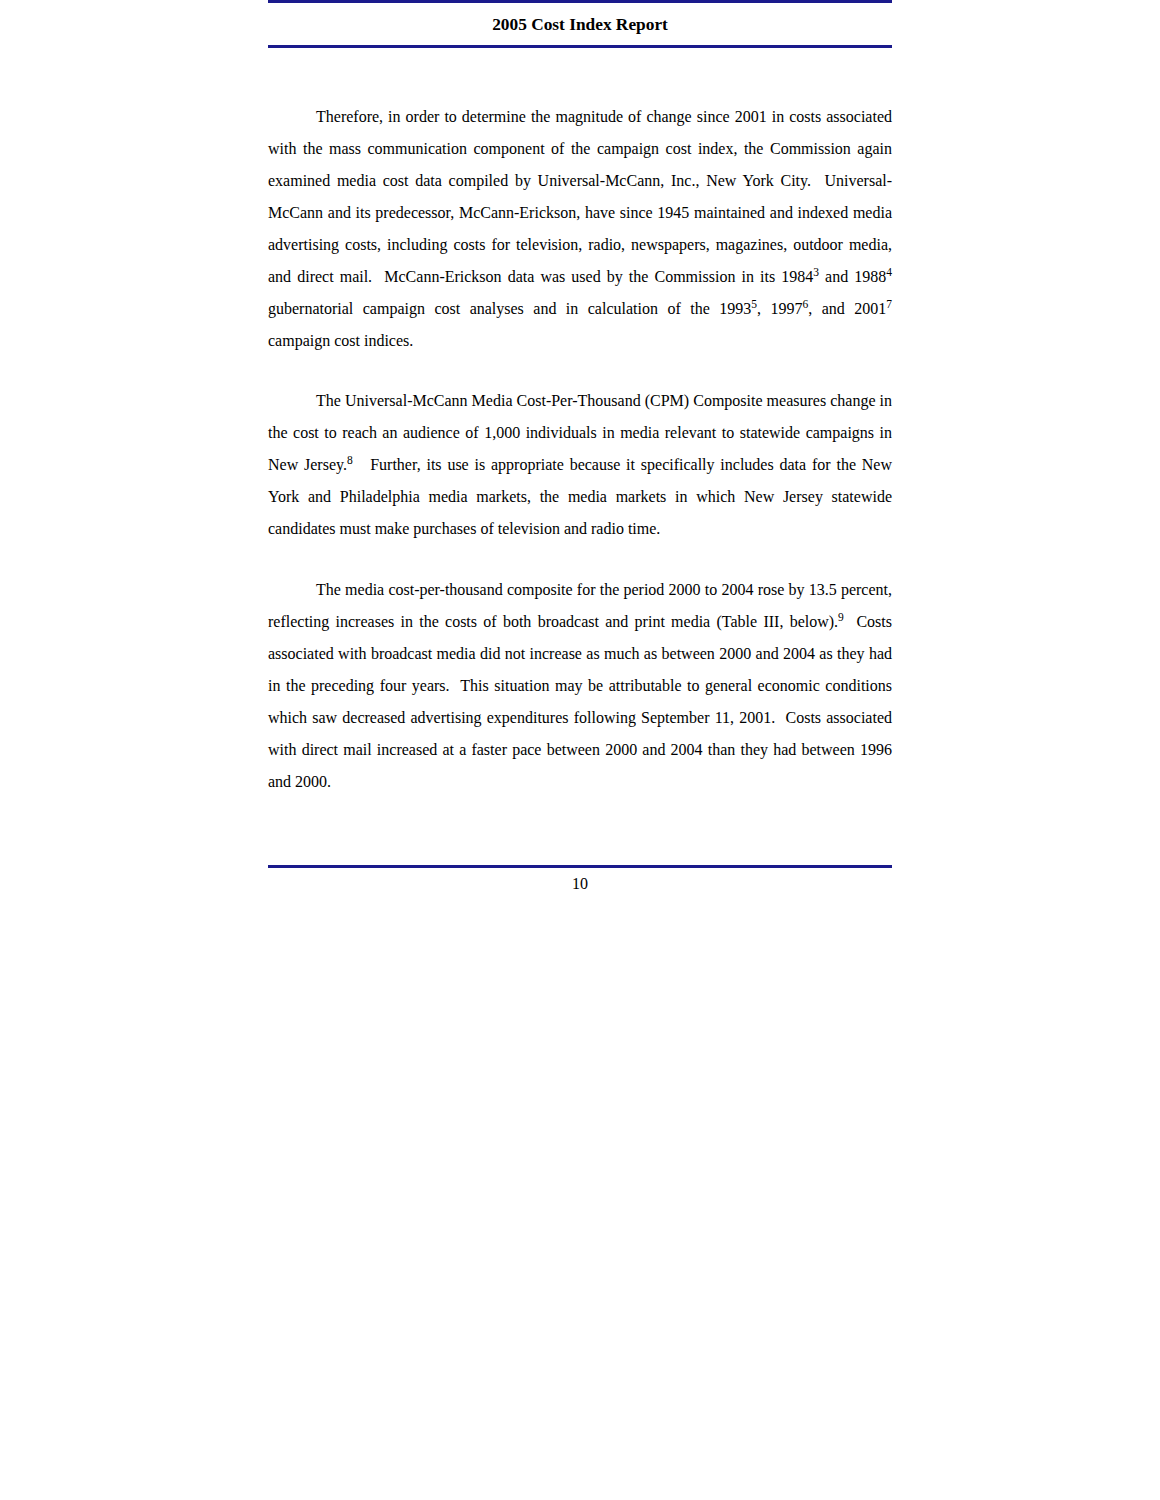2005 Cost Index Report
Therefore, in order to determine the magnitude of change since 2001 in costs associated with the mass communication component of the campaign cost index, the Commission again examined media cost data compiled by Universal-McCann, Inc., New York City. Universal-McCann and its predecessor, McCann-Erickson, have since 1945 maintained and indexed media advertising costs, including costs for television, radio, newspapers, magazines, outdoor media, and direct mail. McCann-Erickson data was used by the Commission in its 19843 and 19884 gubernatorial campaign cost analyses and in calculation of the 19935, 19976, and 20017 campaign cost indices.
The Universal-McCann Media Cost-Per-Thousand (CPM) Composite measures change in the cost to reach an audience of 1,000 individuals in media relevant to statewide campaigns in New Jersey.8 Further, its use is appropriate because it specifically includes data for the New York and Philadelphia media markets, the media markets in which New Jersey statewide candidates must make purchases of television and radio time.
The media cost-per-thousand composite for the period 2000 to 2004 rose by 13.5 percent, reflecting increases in the costs of both broadcast and print media (Table III, below).9 Costs associated with broadcast media did not increase as much as between 2000 and 2004 as they had in the preceding four years. This situation may be attributable to general economic conditions which saw decreased advertising expenditures following September 11, 2001. Costs associated with direct mail increased at a faster pace between 2000 and 2004 than they had between 1996 and 2000.
10